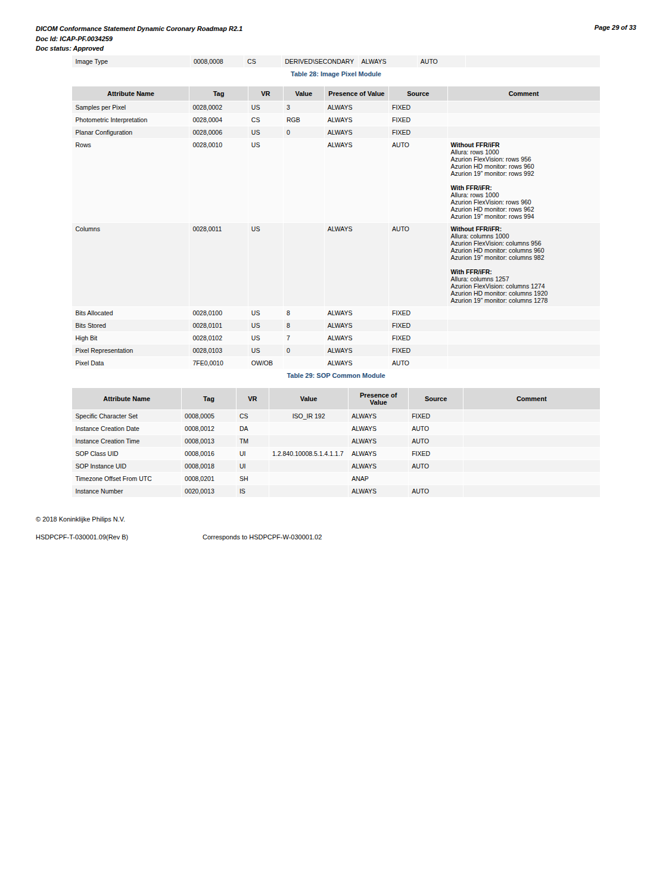DICOM Conformance Statement Dynamic Coronary Roadmap R2.1
Doc Id: ICAP-PF.0034259
Doc status: Approved
Page 29 of 33
Table 28: Image Pixel Module
| Image Type | 0008,0008 | CS | DERIVED\SECONDARY | ALWAYS | AUTO | |
Table 29: SOP Common Module
| Attribute Name | Tag | VR | Value | Presence of Value | Source | Comment |
| --- | --- | --- | --- | --- | --- | --- |
| Samples per Pixel | 0028,0002 | US | 3 | ALWAYS | FIXED | |
| Photometric Interpretation | 0028,0004 | CS | RGB | ALWAYS | FIXED | |
| Planar Configuration | 0028,0006 | US | 0 | ALWAYS | FIXED | |
| Rows | 0028,0010 | US | | ALWAYS | AUTO | Without FFR/iFR Allura: rows 1000 Azurion FlexVision: rows 956 Azurion HD monitor: rows 960 Azurion 19” monitor: rows 992 With FFR/iFR: Allura: rows 1000 Azurion FlexVision: rows 960 Azurion HD monitor: rows 962 Azurion 19” monitor: rows 994 |
| Columns | 0028,0011 | US | | ALWAYS | AUTO | Without FFR/iFR: Allura: columns 1000 Azurion FlexVision: columns 956 Azurion HD monitor: columns 960 Azurion 19” monitor: columns 982 With FFR/iFR: Allura: columns 1257 Azurion FlexVision: columns 1274 Azurion HD monitor: columns 1920 Azurion 19” monitor: columns 1278 |
| Bits Allocated | 0028,0100 | US | 8 | ALWAYS | FIXED | |
| Bits Stored | 0028,0101 | US | 8 | ALWAYS | FIXED | |
| High Bit | 0028,0102 | US | 7 | ALWAYS | FIXED | |
| Pixel Representation | 0028,0103 | US | 0 | ALWAYS | FIXED | |
| Pixel Data | 7FE0,0010 | OW/OB | | ALWAYS | AUTO | |
| Attribute Name | Tag | VR | Value | Presence of Value | Source | Comment |
| --- | --- | --- | --- | --- | --- | --- |
| Specific Character Set | 0008,0005 | CS | ISO_IR 192 | ALWAYS | FIXED | |
| Instance Creation Date | 0008,0012 | DA | | ALWAYS | AUTO | |
| Instance Creation Time | 0008,0013 | TM | | ALWAYS | AUTO | |
| SOP Class UID | 0008,0016 | UI | 1.2.840.10008.5.1.4.1.1.7 | ALWAYS | FIXED | |
| SOP Instance UID | 0008,0018 | UI | | ALWAYS | AUTO | |
| Timezone Offset From UTC | 0008,0201 | SH | | ANAP | | |
| Instance Number | 0020,0013 | IS | | ALWAYS | AUTO | |
© 2018 Koninklijke Philips N.V.
HSDPCPF-T-030001.09(Rev B) Corresponds to HSDPCPF-W-030001.02